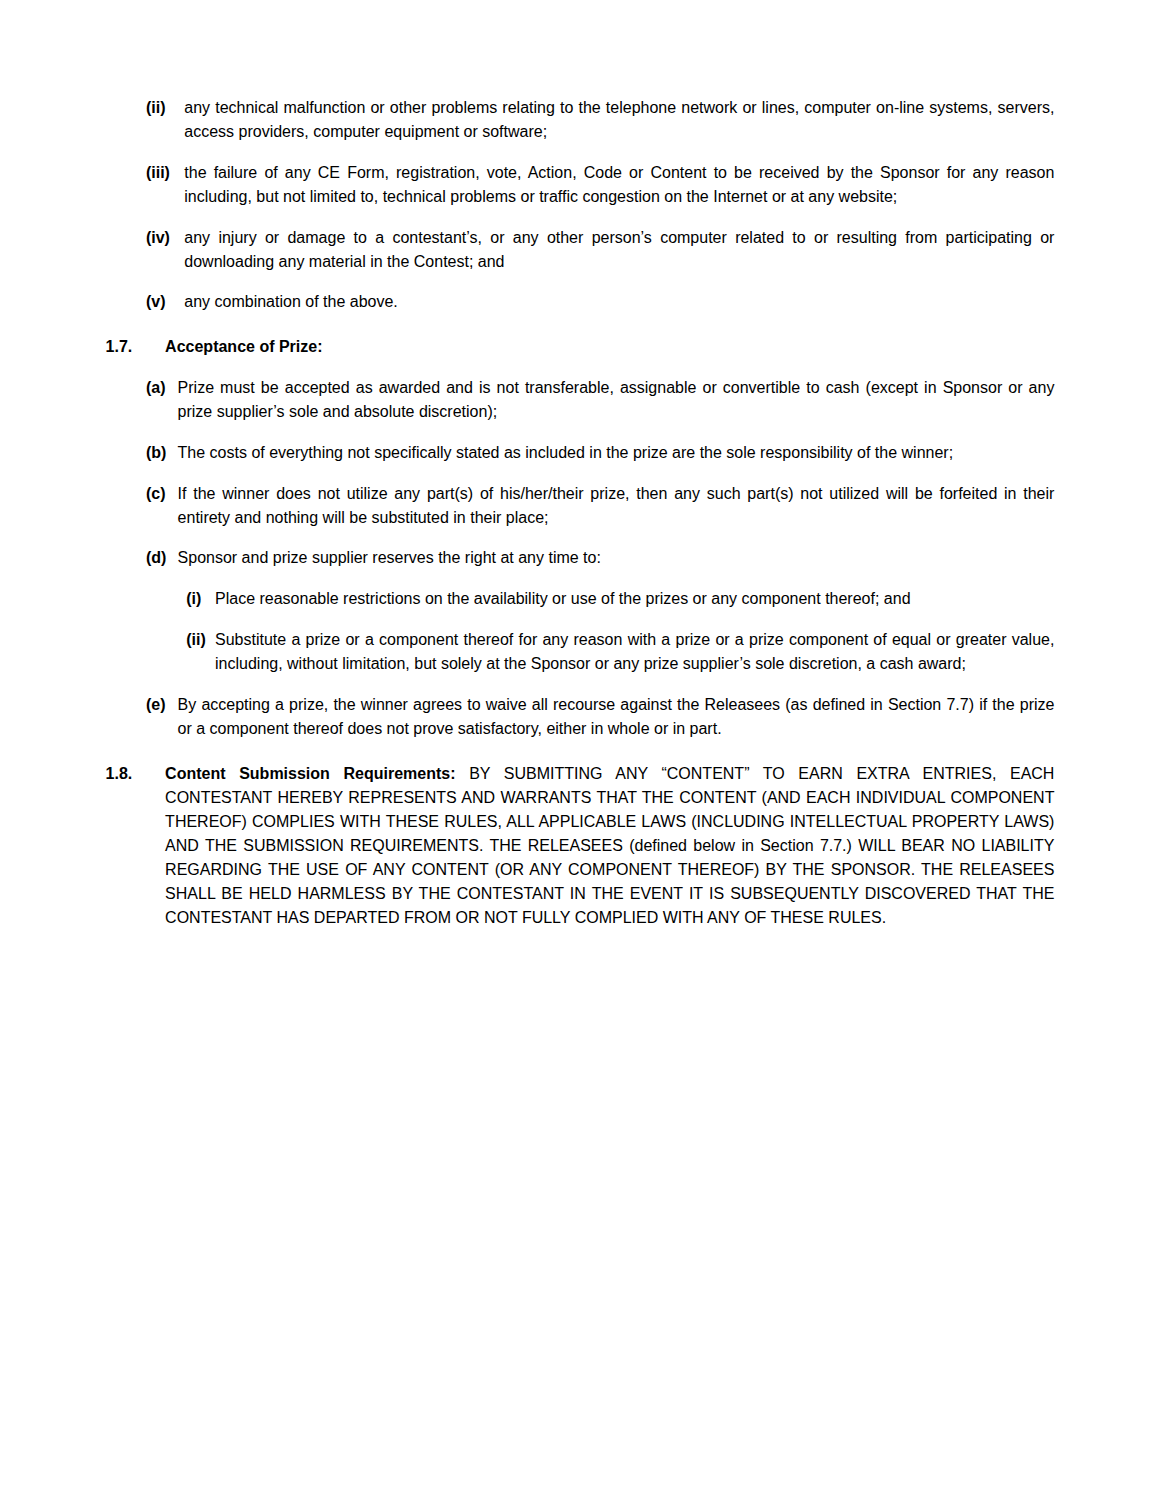(ii) any technical malfunction or other problems relating to the telephone network or lines, computer on-line systems, servers, access providers, computer equipment or software;
(iii) the failure of any CE Form, registration, vote, Action, Code or Content to be received by the Sponsor for any reason including, but not limited to, technical problems or traffic congestion on the Internet or at any website;
(iv) any injury or damage to a contestant’s, or any other person’s computer related to or resulting from participating or downloading any material in the Contest; and
(v) any combination of the above.
1.7. Acceptance of Prize:
(a) Prize must be accepted as awarded and is not transferable, assignable or convertible to cash (except in Sponsor or any prize supplier’s sole and absolute discretion);
(b) The costs of everything not specifically stated as included in the prize are the sole responsibility of the winner;
(c) If the winner does not utilize any part(s) of his/her/their prize, then any such part(s) not utilized will be forfeited in their entirety and nothing will be substituted in their place;
(d) Sponsor and prize supplier reserves the right at any time to:
(i) Place reasonable restrictions on the availability or use of the prizes or any component thereof; and
(ii) Substitute a prize or a component thereof for any reason with a prize or a prize component of equal or greater value, including, without limitation, but solely at the Sponsor or any prize supplier’s sole discretion, a cash award;
(e) By accepting a prize, the winner agrees to waive all recourse against the Releasees (as defined in Section 7.7) if the prize or a component thereof does not prove satisfactory, either in whole or in part.
1.8. Content Submission Requirements: BY SUBMITTING ANY “CONTENT” TO EARN EXTRA ENTRIES, EACH CONTESTANT HEREBY REPRESENTS AND WARRANTS THAT THE CONTENT (AND EACH INDIVIDUAL COMPONENT THEREOF) COMPLIES WITH THESE RULES, ALL APPLICABLE LAWS (INCLUDING INTELLECTUAL PROPERTY LAWS) AND THE SUBMISSION REQUIREMENTS. THE RELEASEES (defined below in Section 7.7.) WILL BEAR NO LIABILITY REGARDING THE USE OF ANY CONTENT (OR ANY COMPONENT THEREOF) BY THE SPONSOR. THE RELEASEES SHALL BE HELD HARMLESS BY THE CONTESTANT IN THE EVENT IT IS SUBSEQUENTLY DISCOVERED THAT THE CONTESTANT HAS DEPARTED FROM OR NOT FULLY COMPLIED WITH ANY OF THESE RULES.